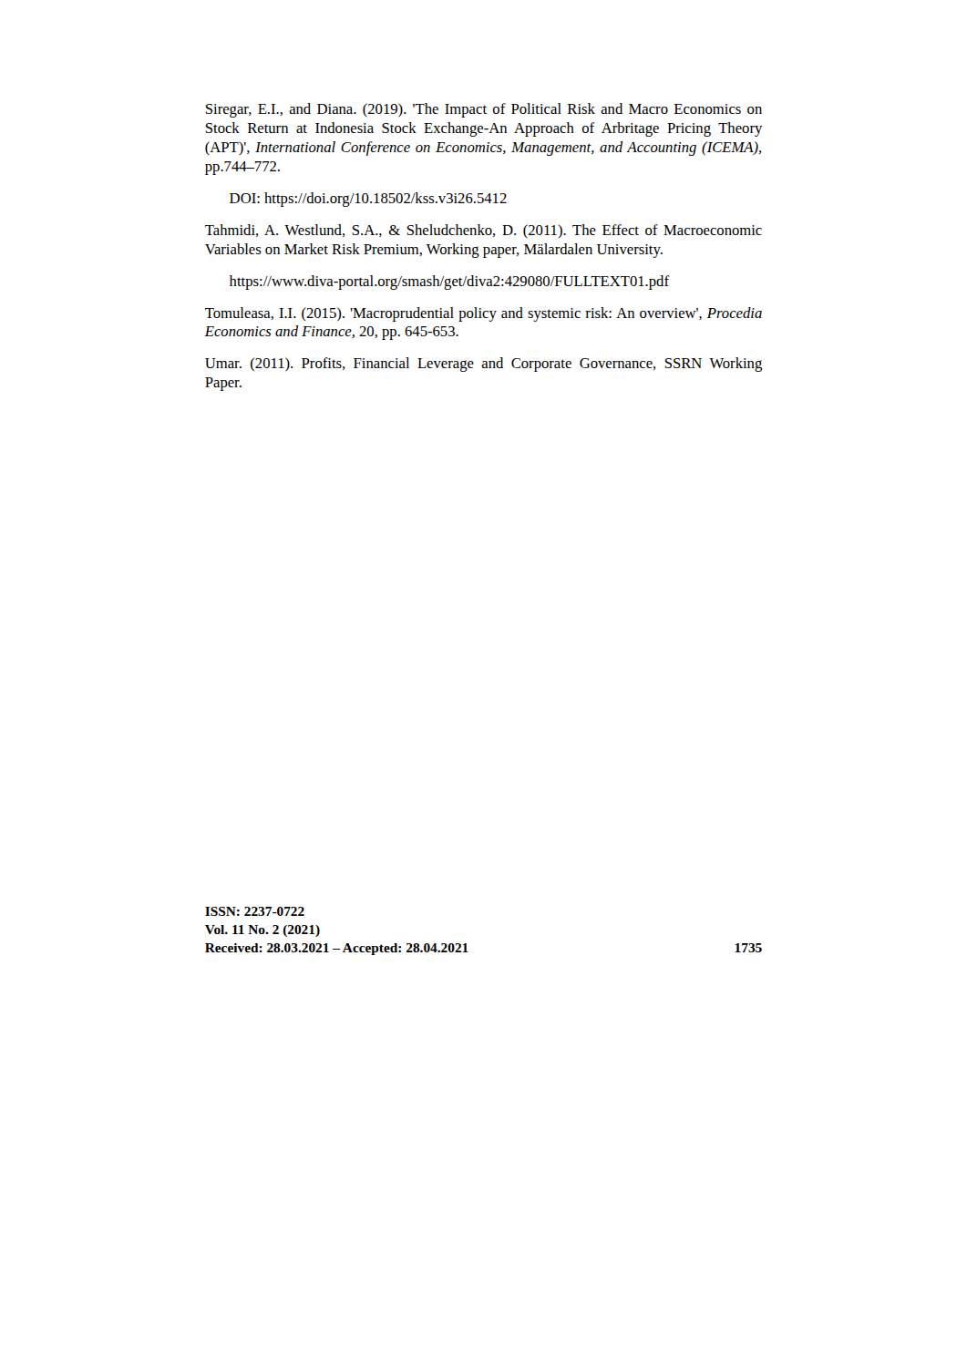Siregar, E.I., and Diana. (2019). 'The Impact of Political Risk and Macro Economics on Stock Return at Indonesia Stock Exchange-An Approach of Arbritage Pricing Theory (APT)', International Conference on Economics, Management, and Accounting (ICEMA), pp.744–772.
DOI: https://doi.org/10.18502/kss.v3i26.5412
Tahmidi, A. Westlund, S.A., & Sheludchenko, D. (2011). The Effect of Macroeconomic Variables on Market Risk Premium, Working paper, Mälardalen University.
https://www.diva-portal.org/smash/get/diva2:429080/FULLTEXT01.pdf
Tomuleasa, I.I. (2015). 'Macroprudential policy and systemic risk: An overview', Procedia Economics and Finance, 20, pp. 645-653.
Umar. (2011). Profits, Financial Leverage and Corporate Governance, SSRN Working Paper.
ISSN: 2237-0722
Vol. 11 No. 2 (2021)
Received: 28.03.2021 – Accepted: 28.04.2021
1735